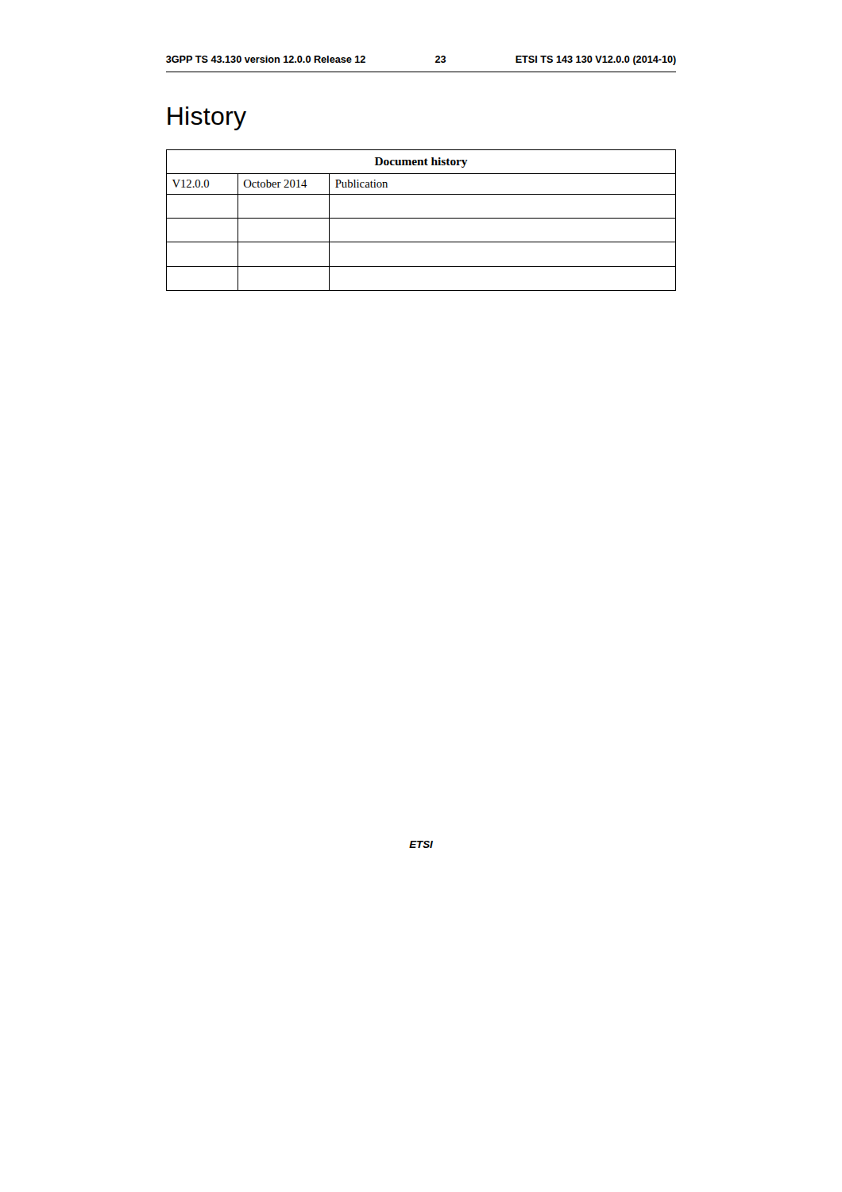3GPP TS 43.130 version 12.0.0 Release 12
23
ETSI TS 143 130 V12.0.0 (2014-10)
History
| Document history |
| --- |
| V12.0.0 | October 2014 | Publication |
ETSI